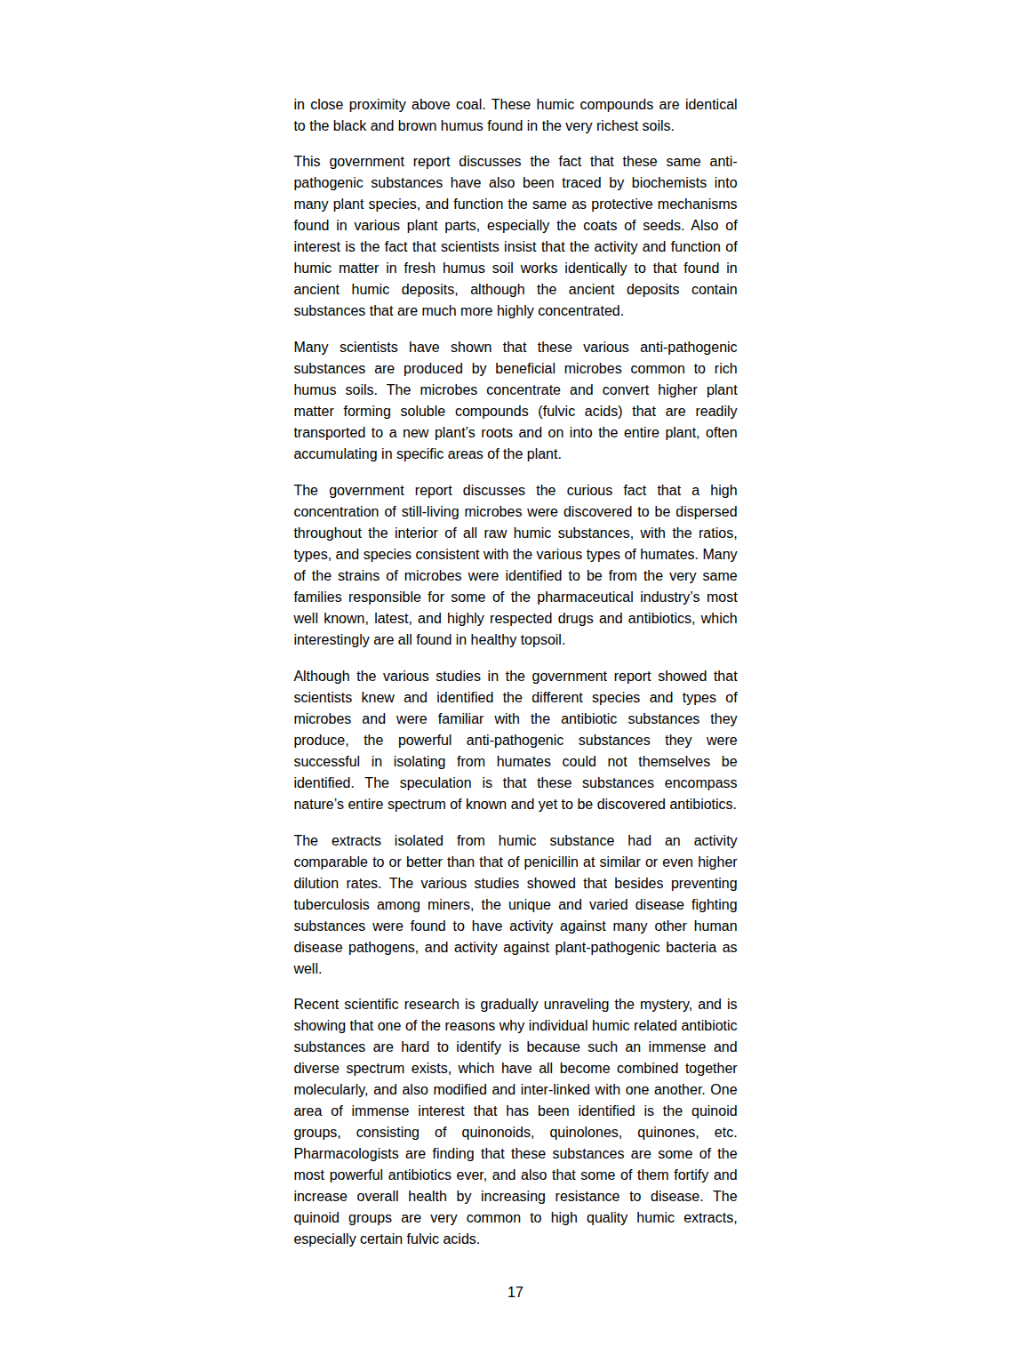in close proximity above coal. These humic compounds are identical to the black and brown humus found in the very richest soils.
This government report discusses the fact that these same anti-pathogenic substances have also been traced by biochemists into many plant species, and function the same as protective mechanisms found in various plant parts, especially the coats of seeds. Also of interest is the fact that scientists insist that the activity and function of humic matter in fresh humus soil works identically to that found in ancient humic deposits, although the ancient deposits contain substances that are much more highly concentrated.
Many scientists have shown that these various anti-pathogenic substances are produced by beneficial microbes common to rich humus soils. The microbes concentrate and convert higher plant matter forming soluble compounds (fulvic acids) that are readily transported to a new plant’s roots and on into the entire plant, often accumulating in specific areas of the plant.
The government report discusses the curious fact that a high concentration of still-living microbes were discovered to be dispersed throughout the interior of all raw humic substances, with the ratios, types, and species consistent with the various types of humates. Many of the strains of microbes were identified to be from the very same families responsible for some of the pharmaceutical industry’s most well known, latest, and highly respected drugs and antibiotics, which interestingly are all found in healthy topsoil.
Although the various studies in the government report showed that scientists knew and identified the different species and types of microbes and were familiar with the antibiotic substances they produce, the powerful anti-pathogenic substances they were successful in isolating from humates could not themselves be identified. The speculation is that these substances encompass nature’s entire spectrum of known and yet to be discovered antibiotics.
The extracts isolated from humic substance had an activity comparable to or better than that of penicillin at similar or even higher dilution rates. The various studies showed that besides preventing tuberculosis among miners, the unique and varied disease fighting substances were found to have activity against many other human disease pathogens, and activity against plant-pathogenic bacteria as well.
Recent scientific research is gradually unraveling the mystery, and is showing that one of the reasons why individual humic related antibiotic substances are hard to identify is because such an immense and diverse spectrum exists, which have all become combined together molecularly, and also modified and inter-linked with one another. One area of immense interest that has been identified is the quinoid groups, consisting of quinonoids, quinolones, quinones, etc. Pharmacologists are finding that these substances are some of the most powerful antibiotics ever, and also that some of them fortify and increase overall health by increasing resistance to disease. The quinoid groups are very common to high quality humic extracts, especially certain fulvic acids.
17